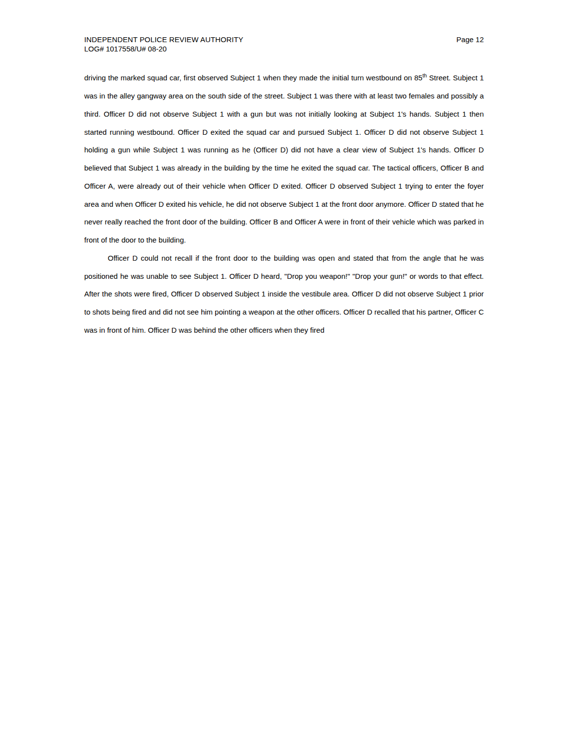INDEPENDENT POLICE REVIEW AUTHORITY Page 12
LOG# 1017558/U# 08-20
driving the marked squad car, first observed Subject 1 when they made the initial turn westbound on 85th Street. Subject 1 was in the alley gangway area on the south side of the street. Subject 1 was there with at least two females and possibly a third. Officer D did not observe Subject 1 with a gun but was not initially looking at Subject 1's hands. Subject 1 then started running westbound. Officer D exited the squad car and pursued Subject 1. Officer D did not observe Subject 1 holding a gun while Subject 1 was running as he (Officer D) did not have a clear view of Subject 1's hands. Officer D believed that Subject 1 was already in the building by the time he exited the squad car. The tactical officers, Officer B and Officer A, were already out of their vehicle when Officer D exited. Officer D observed Subject 1 trying to enter the foyer area and when Officer D exited his vehicle, he did not observe Subject 1 at the front door anymore. Officer D stated that he never really reached the front door of the building. Officer B and Officer A were in front of their vehicle which was parked in front of the door to the building.
Officer D could not recall if the front door to the building was open and stated that from the angle that he was positioned he was unable to see Subject 1. Officer D heard, "Drop you weapon!" "Drop your gun!" or words to that effect. After the shots were fired, Officer D observed Subject 1 inside the vestibule area. Officer D did not observe Subject 1 prior to shots being fired and did not see him pointing a weapon at the other officers. Officer D recalled that his partner, Officer C was in front of him. Officer D was behind the other officers when they fired